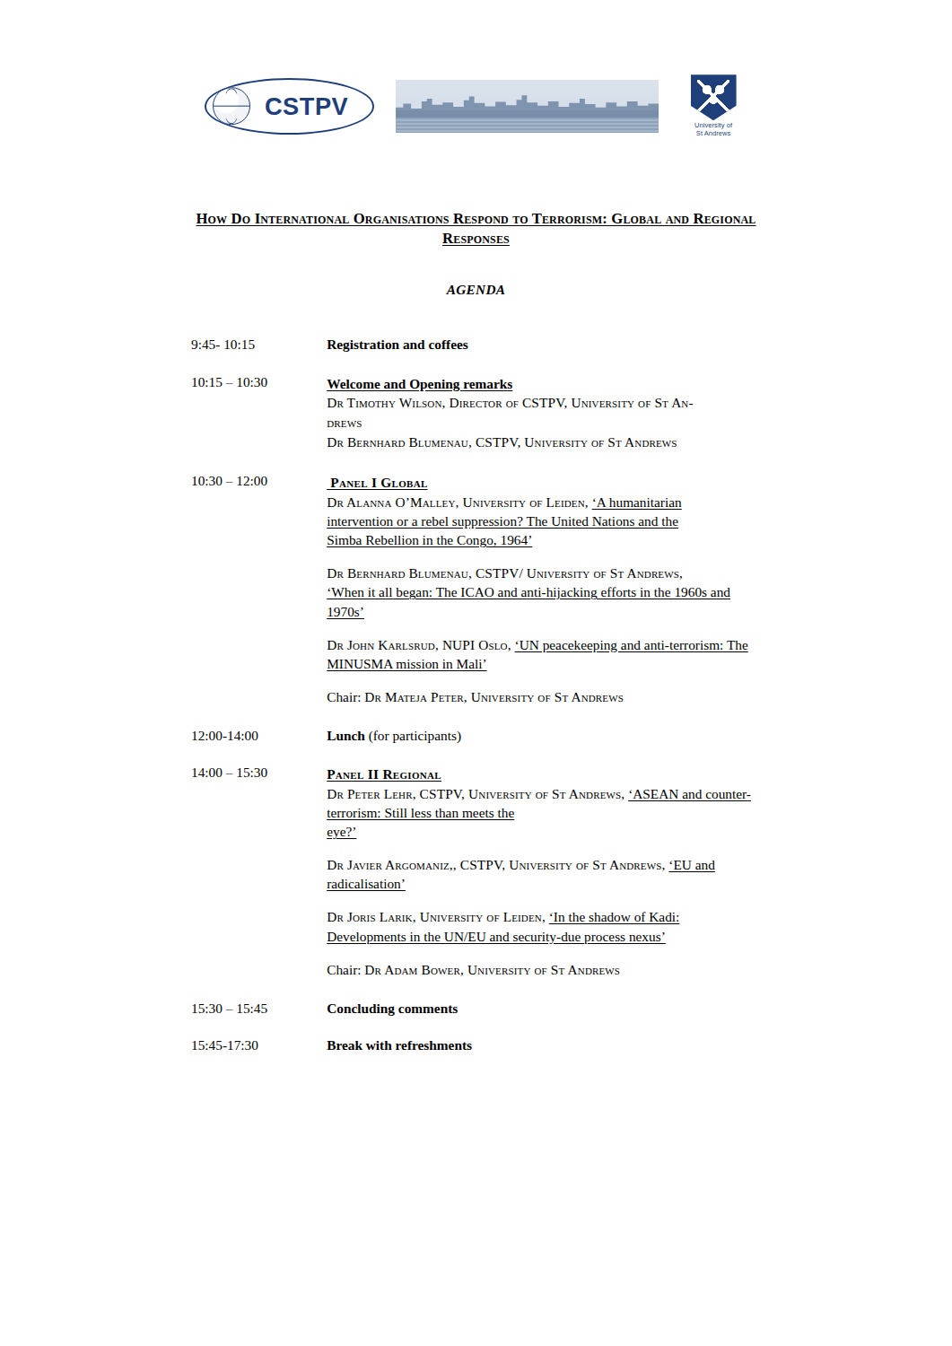CSTPV
University of
St Andrews
How Do International Organisations Respond to Terrorism: Global and Regional Responses
AGENDA
| 9:45- 10:15 | Registration and coffees |
| 10:15 – 10:30 | Welcome and Opening remarks Dr Timothy Wilson, Director of CSTPV, University of St An- drews Dr Bernhard Blumenau, CSTPV, University of St Andrews |
| 10:30 – 12:00 | Panel I Global Dr Alanna O’Malley, University of Leiden, ‘A humanitarian intervention or a rebel suppression? The United Nations and the Simba Rebellion in the Congo, 1964’ Dr Bernhard Blumenau, CSTPV/ University of St Andrews, ‘When it all began: The ICAO and anti-hijacking efforts in the 1960s and 1970s’ Dr John Karlsrud, NUPI Oslo, ‘UN peacekeeping and anti-terrorism: The MINUSMA mission in Mali’ Chair: Dr Mateja Peter, University of St Andrews |
| 12:00-14:00 | Lunch (for participants) |
| 14:00 – 15:30 | Panel II Regional Dr Peter Lehr, CSTPV, University of St Andrews, ‘ASEAN and counter-terrorism: Still less than meets the eye?’ Dr Javier Argomaniz,, CSTPV, University of St Andrews, ‘EU and radicalisation’ Dr Joris Larik, University of Leiden, ‘In the shadow of Kadi: Developments in the UN/EU and security-due process nexus’ Chair: Dr Adam Bower, University of St Andrews |
| 15:30 – 15:45 | Concluding comments |
| 15:45-17:30 | Break with refreshments |